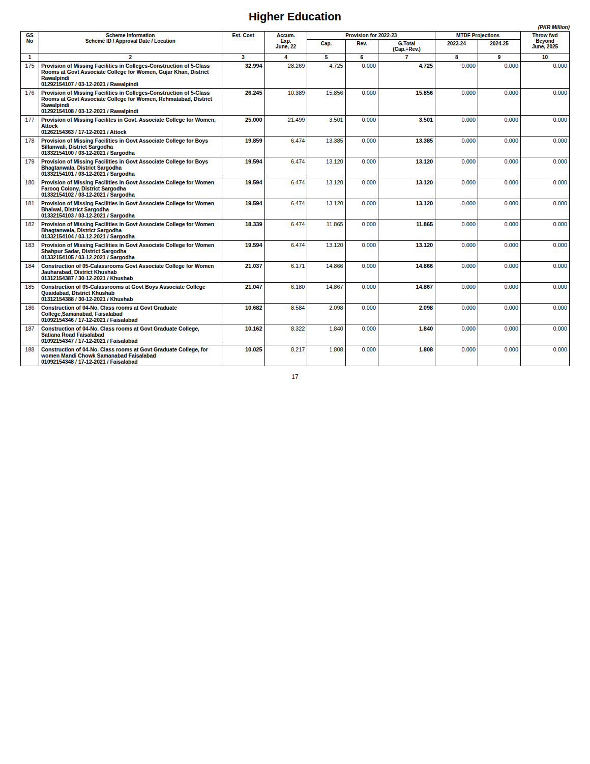Higher Education
(PKR Million)
| GS No | Scheme Information Scheme ID / Approval Date / Location | Est. Cost | Accum. Exp. June, 22 | Provision for 2022-23 | MTDF Projections | Throw fwd Beyond June, 2025 |
| --- | --- | --- | --- | --- | --- | --- |
| Cap. | Rev. | G.Total (Cap.+Rev.) | 2023-24 | 2024-25 |
| 1 | 2 | 3 | 4 | 5 | 6 | 7 | 8 | 9 | 10 |
| 175 | Provision of Missing Facilities in Colleges-Construction of 5-Class Rooms at Govt Associate College for Women, Gujar Khan, District Rawalpindi 01292154107 / 03-12-2021 / Rawalpindi | 32.994 | 28.269 | 4.725 | 0.000 | 4.725 | 0.000 | 0.000 | 0.000 |
| 176 | Provision of Missing Facilities in Colleges-Construction of 5-Class Rooms at Govt Associate College for Women, Rehmatabad, District Rawalpindi 01292154108 / 03-12-2021 / Rawalpindi | 26.245 | 10.389 | 15.856 | 0.000 | 15.856 | 0.000 | 0.000 | 0.000 |
| 177 | Provision of Missing Facilites in Govt. Associate College for Women, Attock 01262154363 / 17-12-2021 / Attock | 25.000 | 21.499 | 3.501 | 0.000 | 3.501 | 0.000 | 0.000 | 0.000 |
| 178 | Provision of Missing Facilities in Govt Associate College for Boys Sillanwali, District Sargodha 01332154100 / 03-12-2021 / Sargodha | 19.859 | 6.474 | 13.385 | 0.000 | 13.385 | 0.000 | 0.000 | 0.000 |
| 179 | Provision of Missing Facilities in Govt Associate College for Boys Bhagtanwala, District Sargodha 01332154101 / 03-12-2021 / Sargodha | 19.594 | 6.474 | 13.120 | 0.000 | 13.120 | 0.000 | 0.000 | 0.000 |
| 180 | Provision of Missing Facilities in Govt Associate College for Women Farooq Colony, District Sargodha 01332154102 / 03-12-2021 / Sargodha | 19.594 | 6.474 | 13.120 | 0.000 | 13.120 | 0.000 | 0.000 | 0.000 |
| 181 | Provision of Missing Facilities in Govt Associate College for Women Bhalwal, District Sargodha 01332154103 / 03-12-2021 / Sargodha | 19.594 | 6.474 | 13.120 | 0.000 | 13.120 | 0.000 | 0.000 | 0.000 |
| 182 | Provision of Missing Facilities in Govt Associate College for Women Bhagtanwala, District Sargodha 01332154104 / 03-12-2021 / Sargodha | 18.339 | 6.474 | 11.865 | 0.000 | 11.865 | 0.000 | 0.000 | 0.000 |
| 183 | Provision of Missing Facilities in Govt Associate College for Women Shahpur Sadar, District Sargodha 01332154105 / 03-12-2021 / Sargodha | 19.594 | 6.474 | 13.120 | 0.000 | 13.120 | 0.000 | 0.000 | 0.000 |
| 184 | Construction of 05-Calassrooms Govt Associate College for Women Jauharabad, District Khushab 01312154387 / 30-12-2021 / Khushab | 21.037 | 6.171 | 14.866 | 0.000 | 14.866 | 0.000 | 0.000 | 0.000 |
| 185 | Construction of 05-Calassrooms at Govt Boys Associate College Quaidabad, District Khushab 01312154388 / 30-12-2021 / Khushab | 21.047 | 6.180 | 14.867 | 0.000 | 14.867 | 0.000 | 0.000 | 0.000 |
| 186 | Construction of 04-No. Class rooms at Govt Graduate College,Samanabad, Faisalabad 01092154346 / 17-12-2021 / Faisalabad | 10.682 | 8.584 | 2.098 | 0.000 | 2.098 | 0.000 | 0.000 | 0.000 |
| 187 | Construction of 04-No. Class rooms at Govt Graduate College, Satiana Road Faisalabad 01092154347 / 17-12-2021 / Faisalabad | 10.162 | 8.322 | 1.840 | 0.000 | 1.840 | 0.000 | 0.000 | 0.000 |
| 188 | Construction of 04-No. Class rooms at Govt Graduate College, for women Mandi Chowk Samanabad Faisalabad 01092154348 / 17-12-2021 / Faisalabad | 10.025 | 8.217 | 1.808 | 0.000 | 1.808 | 0.000 | 0.000 | 0.000 |
17